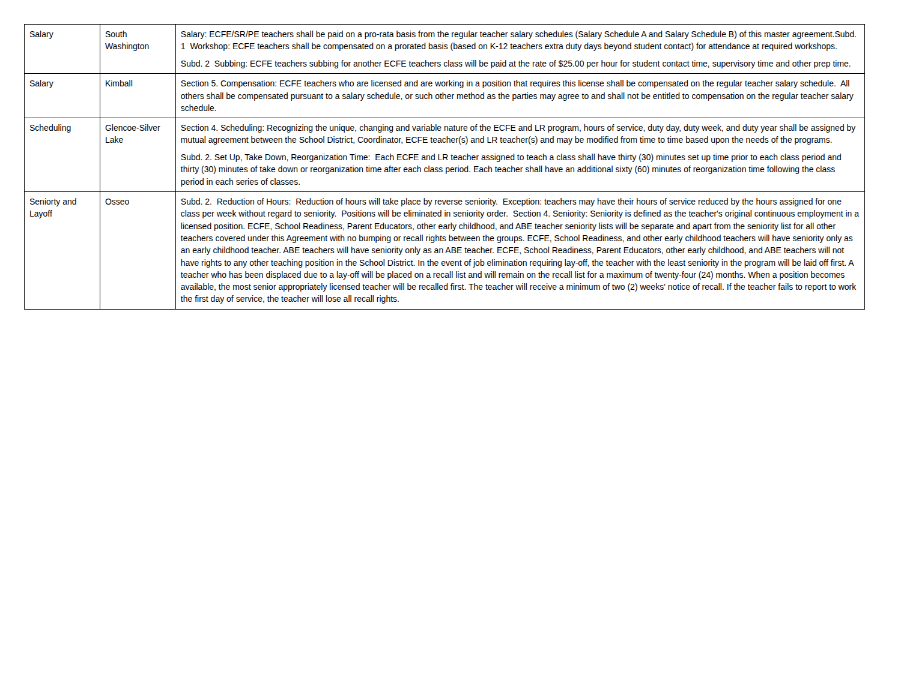| Salary | South Washington | Salary: ECFE/SR/PE teachers shall be paid on a pro-rata basis from the regular teacher salary schedules (Salary Schedule A and Salary Schedule B) of this master agreement.Subd. 1 Workshop: ECFE teachers shall be compensated on a prorated basis (based on K-12 teachers extra duty days beyond student contact) for attendance at required workshops. Subd. 2 Subbing: ECFE teachers subbing for another ECFE teachers class will be paid at the rate of $25.00 per hour for student contact time, supervisory time and other prep time. |
| Salary | Kimball | Section 5. Compensation: ECFE teachers who are licensed and are working in a position that requires this license shall be compensated on the regular teacher salary schedule. All others shall be compensated pursuant to a salary schedule, or such other method as the parties may agree to and shall not be entitled to compensation on the regular teacher salary schedule. |
| Scheduling | Glencoe-Silver Lake | Section 4. Scheduling: Recognizing the unique, changing and variable nature of the ECFE and LR program, hours of service, duty day, duty week, and duty year shall be assigned by mutual agreement between the School District, Coordinator, ECFE teacher(s) and LR teacher(s) and may be modified from time to time based upon the needs of the programs. Subd. 2. Set Up, Take Down, Reorganization Time: Each ECFE and LR teacher assigned to teach a class shall have thirty (30) minutes set up time prior to each class period and thirty (30) minutes of take down or reorganization time after each class period. Each teacher shall have an additional sixty (60) minutes of reorganization time following the class period in each series of classes. |
| Seniorty and Layoff | Osseo | Subd. 2. Reduction of Hours: Reduction of hours will take place by reverse seniority. Exception: teachers may have their hours of service reduced by the hours assigned for one class per week without regard to seniority. Positions will be eliminated in seniority order. Section 4. Seniority: Seniority is defined as the teacher's original continuous employment in a licensed position. ECFE, School Readiness, Parent Educators, other early childhood, and ABE teacher seniority lists will be separate and apart from the seniority list for all other teachers covered under this Agreement with no bumping or recall rights between the groups. ECFE, School Readiness, and other early childhood teachers will have seniority only as an early childhood teacher. ABE teachers will have seniority only as an ABE teacher. ECFE, School Readiness, Parent Educators, other early childhood, and ABE teachers will not have rights to any other teaching position in the School District. In the event of job elimination requiring lay-off, the teacher with the least seniority in the program will be laid off first. A teacher who has been displaced due to a lay-off will be placed on a recall list and will remain on the recall list for a maximum of twenty-four (24) months. When a position becomes available, the most senior appropriately licensed teacher will be recalled first. The teacher will receive a minimum of two (2) weeks' notice of recall. If the teacher fails to report to work the first day of service, the teacher will lose all recall rights. |